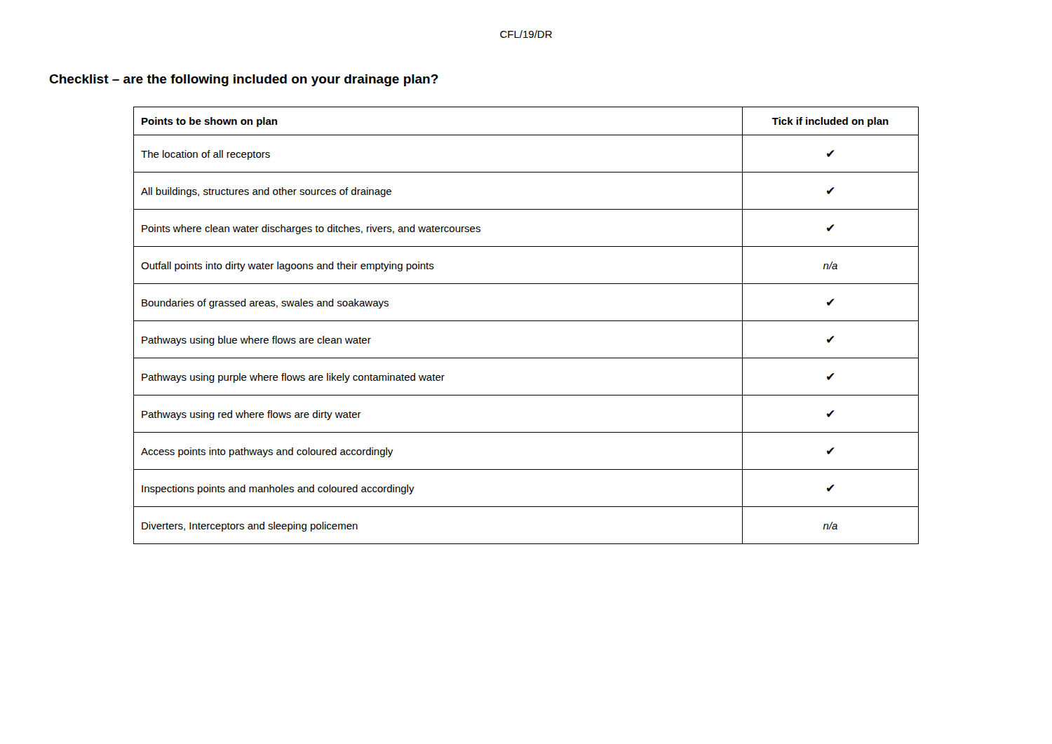CFL/19/DR
Checklist – are the following included on your drainage plan?
| Points to be shown on plan | Tick if included on plan |
| --- | --- |
| The location of all receptors | ✔ |
| All buildings, structures and other sources of drainage | ✔ |
| Points where clean water discharges to ditches, rivers, and watercourses | ✔ |
| Outfall points into dirty water lagoons and their emptying points | n/a |
| Boundaries of grassed areas, swales and soakaways | ✔ |
| Pathways using blue where flows are clean water | ✔ |
| Pathways using purple where flows are likely contaminated water | ✔ |
| Pathways using red where flows are dirty water | ✔ |
| Access points into pathways and coloured accordingly | ✔ |
| Inspections points and manholes and coloured accordingly | ✔ |
| Diverters, Interceptors and sleeping policemen | n/a |